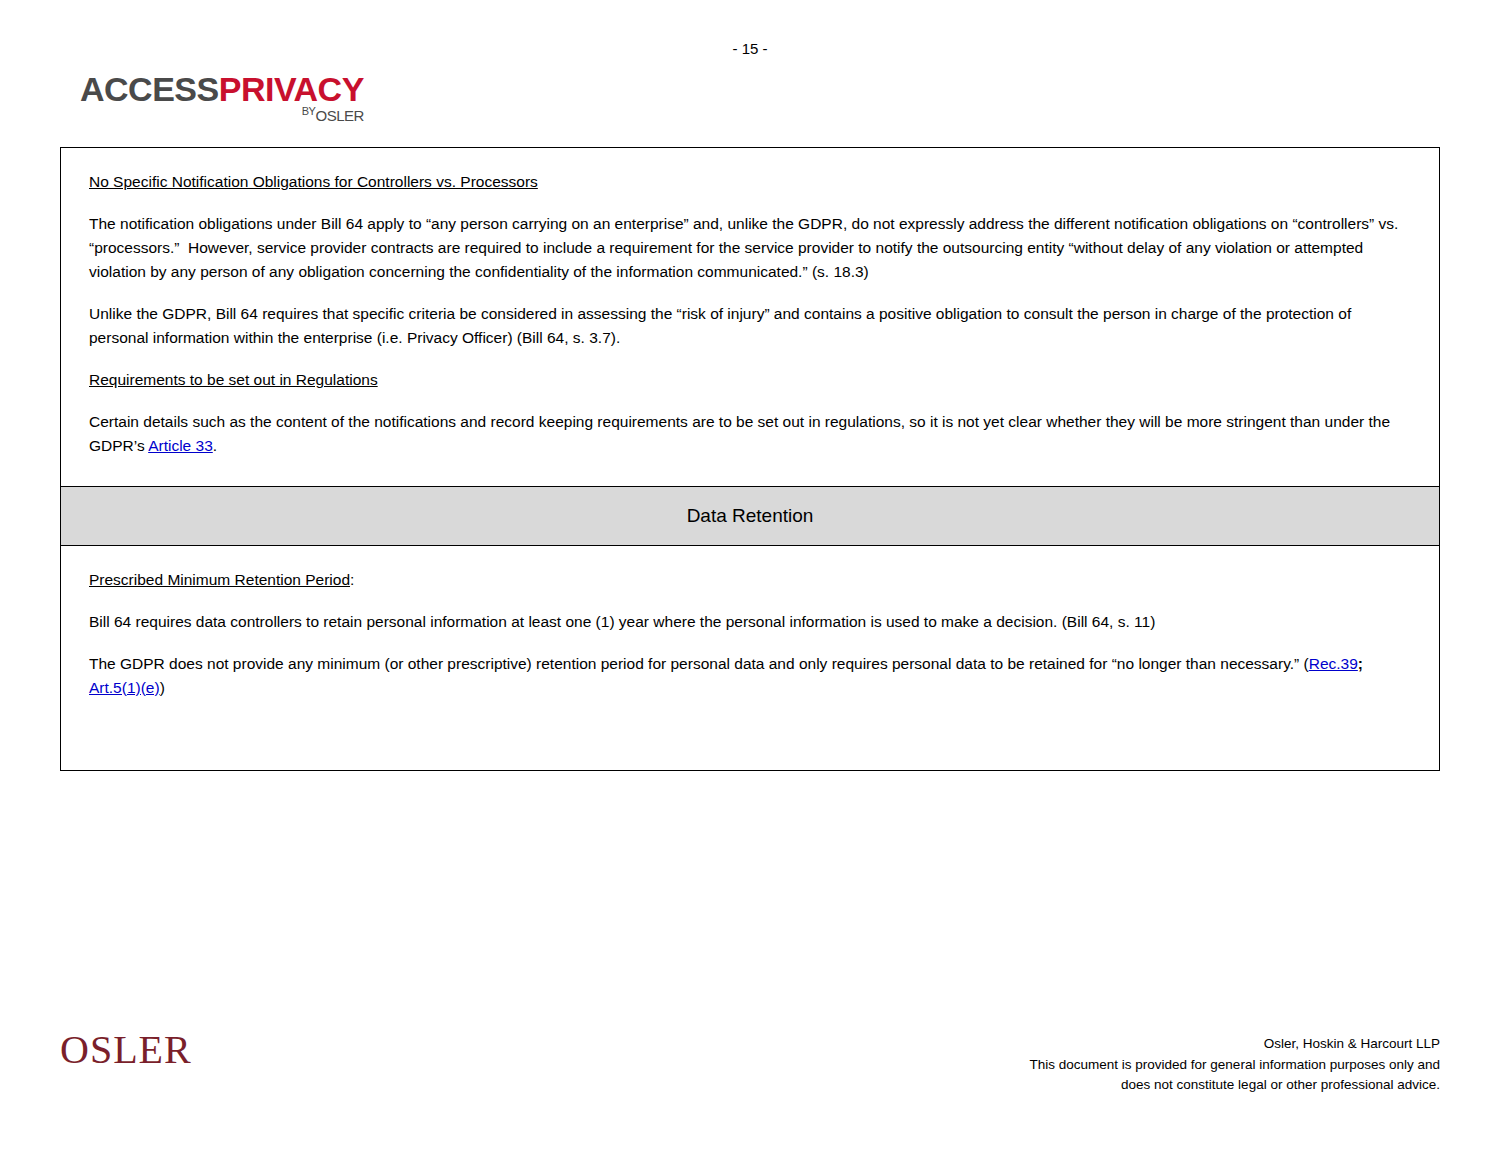- 15 -
ACCESS PRIVACY BYOSLER
No Specific Notification Obligations for Controllers vs. Processors
The notification obligations under Bill 64 apply to “any person carrying on an enterprise” and, unlike the GDPR, do not expressly address the different notification obligations on “controllers” vs. “processors.” However, service provider contracts are required to include a requirement for the service provider to notify the outsourcing entity “without delay of any violation or attempted violation by any person of any obligation concerning the confidentiality of the information communicated.” (s. 18.3)
Unlike the GDPR, Bill 64 requires that specific criteria be considered in assessing the “risk of injury” and contains a positive obligation to consult the person in charge of the protection of personal information within the enterprise (i.e. Privacy Officer) (Bill 64, s. 3.7).
Requirements to be set out in Regulations
Certain details such as the content of the notifications and record keeping requirements are to be set out in regulations, so it is not yet clear whether they will be more stringent than under the GDPR’s Article 33.
Data Retention
Prescribed Minimum Retention Period:
Bill 64 requires data controllers to retain personal information at least one (1) year where the personal information is used to make a decision. (Bill 64, s. 11)
The GDPR does not provide any minimum (or other prescriptive) retention period for personal data and only requires personal data to be retained for “no longer than necessary.” (Rec.39; Art.5(1)(e))
OSLER
Osler, Hoskin & Harcourt LLP
This document is provided for general information purposes only and
does not constitute legal or other professional advice.